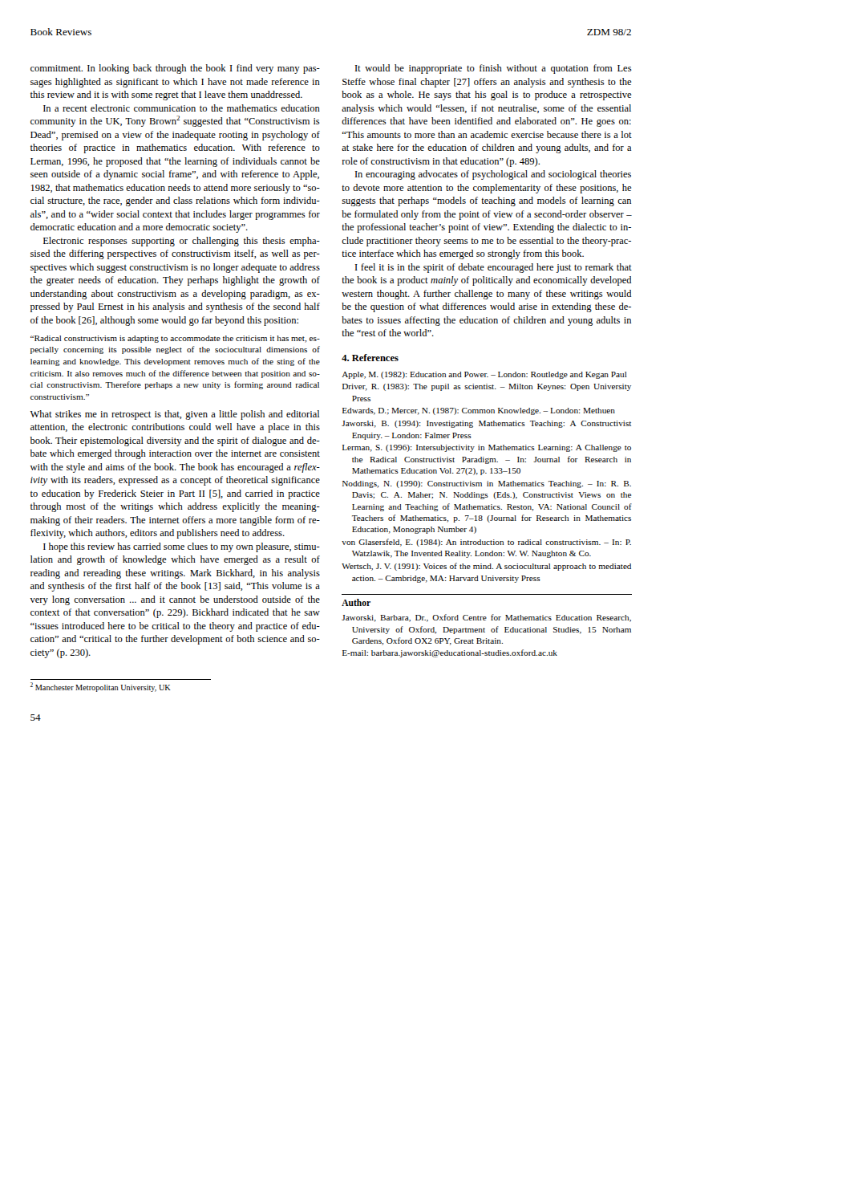Book Reviews ZDM 98/2
commitment. In looking back through the book I find very many passages highlighted as significant to which I have not made reference in this review and it is with some regret that I leave them unaddressed.
In a recent electronic communication to the mathematics education community in the UK, Tony Brown2 suggested that “Constructivism is Dead”, premised on a view of the inadequate rooting in psychology of theories of practice in mathematics education. With reference to Lerman, 1996, he proposed that “the learning of individuals cannot be seen outside of a dynamic social frame”, and with reference to Apple, 1982, that mathematics education needs to attend more seriously to “social structure, the race, gender and class relations which form individuals”, and to a “wider social context that includes larger programmes for democratic education and a more democratic society”.
Electronic responses supporting or challenging this thesis emphasised the differing perspectives of constructivism itself, as well as perspectives which suggest constructivism is no longer adequate to address the greater needs of education. They perhaps highlight the growth of understanding about constructivism as a developing paradigm, as expressed by Paul Ernest in his analysis and synthesis of the second half of the book [26], although some would go far beyond this position:
“Radical constructivism is adapting to accommodate the criticism it has met, especially concerning its possible neglect of the sociocultural dimensions of learning and knowledge. This development removes much of the sting of the criticism. It also removes much of the difference between that position and social constructivism. Therefore perhaps a new unity is forming around radical constructivism.”
What strikes me in retrospect is that, given a little polish and editorial attention, the electronic contributions could well have a place in this book. Their epistemological diversity and the spirit of dialogue and debate which emerged through interaction over the internet are consistent with the style and aims of the book. The book has encouraged a reflexivity with its readers, expressed as a concept of theoretical significance to education by Frederick Steier in Part II [5], and carried in practice through most of the writings which address explicitly the meaning-making of their readers. The internet offers a more tangible form of reflexivity, which authors, editors and publishers need to address.
I hope this review has carried some clues to my own pleasure, stimulation and growth of knowledge which have emerged as a result of reading and rereading these writings. Mark Bickhard, in his analysis and synthesis of the first half of the book [13] said, “This volume is a very long conversation ... and it cannot be understood outside of the context of that conversation” (p. 229). Bickhard indicated that he saw “issues introduced here to be critical to the theory and practice of education” and “critical to the further development of both science and society” (p. 230).
It would be inappropriate to finish without a quotation from Les Steffe whose final chapter [27] offers an analysis and synthesis to the book as a whole. He says that his goal is to produce a retrospective analysis which would “lessen, if not neutralise, some of the essential differences that have been identified and elaborated on”. He goes on: “This amounts to more than an academic exercise because there is a lot at stake here for the education of children and young adults, and for a role of constructivism in that education” (p. 489).
In encouraging advocates of psychological and sociological theories to devote more attention to the complementarity of these positions, he suggests that perhaps “models of teaching and models of learning can be formulated only from the point of view of a second-order observer – the professional teacher’s point of view”. Extending the dialectic to include practitioner theory seems to me to be essential to the theory-practice interface which has emerged so strongly from this book.
I feel it is in the spirit of debate encouraged here just to remark that the book is a product mainly of politically and economically developed western thought. A further challenge to many of these writings would be the question of what differences would arise in extending these debates to issues affecting the education of children and young adults in the “rest of the world”.
4. References
Apple, M. (1982): Education and Power. – London: Routledge and Kegan Paul
Driver, R. (1983): The pupil as scientist. – Milton Keynes: Open University Press
Edwards, D.; Mercer, N. (1987): Common Knowledge. – London: Methuen
Jaworski, B. (1994): Investigating Mathematics Teaching: A Constructivist Enquiry. – London: Falmer Press
Lerman, S. (1996): Intersubjectivity in Mathematics Learning: A Challenge to the Radical Constructivist Paradigm. – In: Journal for Research in Mathematics Education Vol. 27(2), p. 133–150
Noddings, N. (1990): Constructivism in Mathematics Teaching. – In: R. B. Davis; C. A. Maher; N. Noddings (Eds.), Constructivist Views on the Learning and Teaching of Mathematics. Reston, VA: National Council of Teachers of Mathematics, p. 7–18 (Journal for Research in Mathematics Education, Monograph Number 4)
von Glasersfeld, E. (1984): An introduction to radical constructivism. – In: P. Watzlawik, The Invented Reality. London: W. W. Naughton & Co.
Wertsch, J. V. (1991): Voices of the mind. A sociocultural approach to mediated action. – Cambridge, MA: Harvard University Press
Author
Jaworski, Barbara, Dr., Oxford Centre for Mathematics Education Research, University of Oxford, Department of Educational Studies, 15 Norham Gardens, Oxford OX2 6PY, Great Britain.
E-mail: barbara.jaworski@educational-studies.oxford.ac.uk
2 Manchester Metropolitan University, UK
54